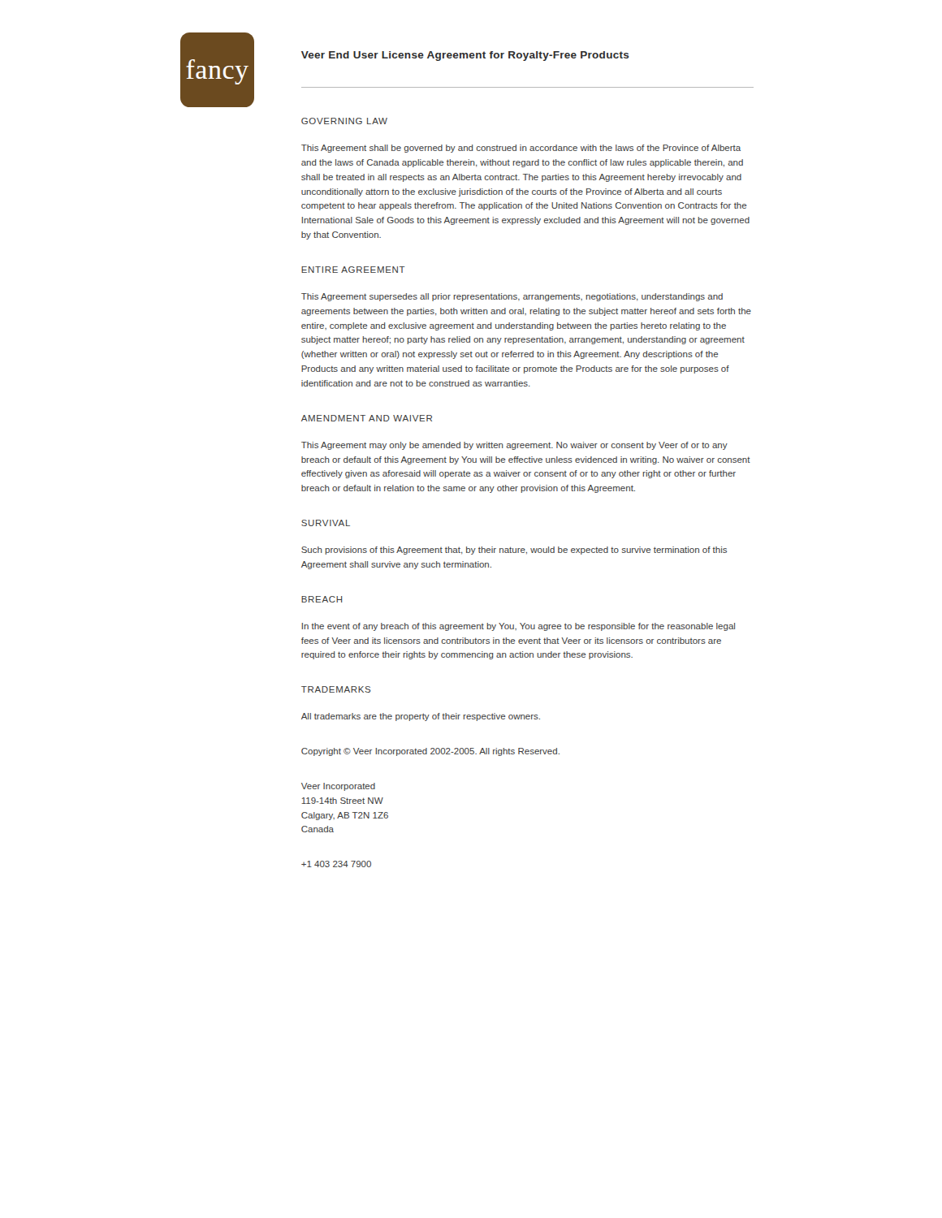fancy
Veer End User License Agreement for Royalty-Free Products
Governing Law
This Agreement shall be governed by and construed in accordance with the laws of the Province of Alberta and the laws of Canada applicable therein, without regard to the conflict of law rules applicable therein, and shall be treated in all respects as an Alberta contract. The parties to this Agreement hereby irrevocably and unconditionally attorn to the exclusive jurisdiction of the courts of the Province of Alberta and all courts competent to hear appeals therefrom. The application of the United Nations Convention on Contracts for the International Sale of Goods to this Agreement is expressly excluded and this Agreement will not be governed by that Convention.
Entire Agreement
This Agreement supersedes all prior representations, arrangements, negotiations, understandings and agreements between the parties, both written and oral, relating to the subject matter hereof and sets forth the entire, complete and exclusive agreement and understanding between the parties hereto relating to the subject matter hereof; no party has relied on any representation, arrangement, understanding or agreement (whether written or oral) not expressly set out or referred to in this Agreement. Any descriptions of the Products and any written material used to facilitate or promote the Products are for the sole purposes of identification and are not to be construed as warranties.
Amendment and Waiver
This Agreement may only be amended by written agreement. No waiver or consent by Veer of or to any breach or default of this Agreement by You will be effective unless evidenced in writing. No waiver or consent effectively given as aforesaid will operate as a waiver or consent of or to any other right or other or further breach or default in relation to the same or any other provision of this Agreement.
Survival
Such provisions of this Agreement that, by their nature, would be expected to survive termination of this Agreement shall survive any such termination.
Breach
In the event of any breach of this agreement by You, You agree to be responsible for the reasonable legal fees of Veer and its licensors and contributors in the event that Veer or its licensors or contributors are required to enforce their rights by commencing an action under these provisions.
Trademarks
All trademarks are the property of their respective owners.
Copyright © Veer Incorporated 2002-2005. All rights Reserved.
Veer Incorporated
119-14th Street NW
Calgary, AB T2N 1Z6
Canada
+1 403 234 7900